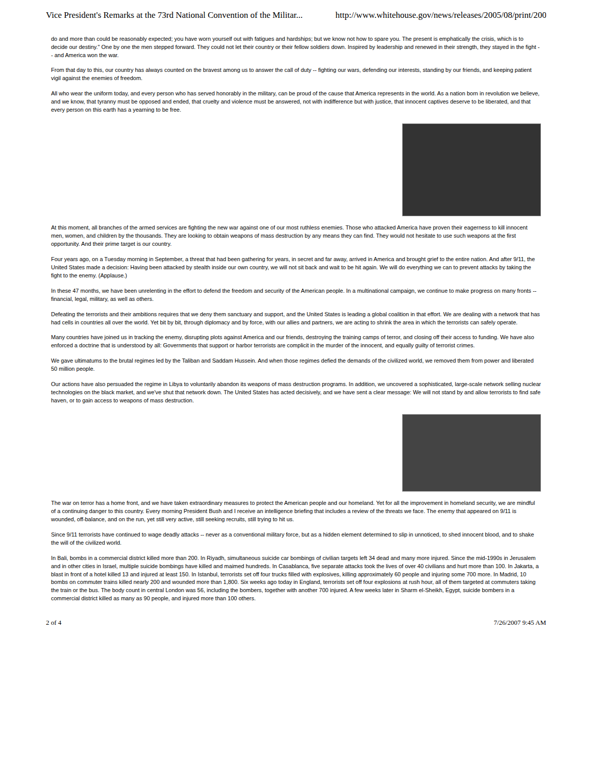Vice President's Remarks at the 73rd National Convention of the Militar... http://www.whitehouse.gov/news/releases/2005/08/print/20050818-4.html
do and more than could be reasonably expected; you have worn yourself out with fatigues and hardships; but we know not how to spare you. The present is emphatically the crisis, which is to decide our destiny." One by one the men stepped forward. They could not let their country or their fellow soldiers down. Inspired by leadership and renewed in their strength, they stayed in the fight -- and America won the war.
From that day to this, our country has always counted on the bravest among us to answer the call of duty -- fighting our wars, defending our interests, standing by our friends, and keeping patient vigil against the enemies of freedom.
All who wear the uniform today, and every person who has served honorably in the military, can be proud of the cause that America represents in the world. As a nation born in revolution we believe, and we know, that tyranny must be opposed and ended, that cruelty and violence must be answered, not with indifference but with justice, that innocent captives deserve to be liberated, and that every person on this earth has a yearning to be free.
At this moment, all branches of the armed services are fighting the new war against one of our most ruthless enemies. Those who attacked America have proven their eagerness to kill innocent men, women, and children by the thousands. They are looking to obtain weapons of mass destruction by any means they can find. They would not hesitate to use such weapons at the first opportunity. And their prime target is our country.
Four years ago, on a Tuesday morning in September, a threat that had been gathering for years, in secret and far away, arrived in America and brought grief to the entire nation. And after 9/11, the United States made a decision: Having been attacked by stealth inside our own country, we will not sit back and wait to be hit again. We will do everything we can to prevent attacks by taking the fight to the enemy. (Applause.)
In these 47 months, we have been unrelenting in the effort to defend the freedom and security of the American people. In a multinational campaign, we continue to make progress on many fronts -- financial, legal, military, as well as others.
Defeating the terrorists and their ambitions requires that we deny them sanctuary and support, and the United States is leading a global coalition in that effort. We are dealing with a network that has had cells in countries all over the world. Yet bit by bit, through diplomacy and by force, with our allies and partners, we are acting to shrink the area in which the terrorists can safely operate.
Many countries have joined us in tracking the enemy, disrupting plots against America and our friends, destroying the training camps of terror, and closing off their access to funding. We have also enforced a doctrine that is understood by all: Governments that support or harbor terrorists are complicit in the murder of the innocent, and equally guilty of terrorist crimes.
We gave ultimatums to the brutal regimes led by the Taliban and Saddam Hussein. And when those regimes defied the demands of the civilized world, we removed them from power and liberated 50 million people.
Our actions have also persuaded the regime in Libya to voluntarily abandon its weapons of mass destruction programs. In addition, we uncovered a sophisticated, large-scale network selling nuclear technologies on the black market, and we've shut that network down. The United States has acted decisively, and we have sent a clear message: We will not stand by and allow terrorists to find safe haven, or to gain access to weapons of mass destruction.
The war on terror has a home front, and we have taken extraordinary measures to protect the American people and our homeland. Yet for all the improvement in homeland security, we are mindful of a continuing danger to this country. Every morning President Bush and I receive an intelligence briefing that includes a review of the threats we face. The enemy that appeared on 9/11 is wounded, off-balance, and on the run, yet still very active, still seeking recruits, still trying to hit us.
Since 9/11 terrorists have continued to wage deadly attacks -- never as a conventional military force, but as a hidden element determined to slip in unnoticed, to shed innocent blood, and to shake the will of the civilized world.
In Bali, bombs in a commercial district killed more than 200. In Riyadh, simultaneous suicide car bombings of civilian targets left 34 dead and many more injured. Since the mid-1990s in Jerusalem and in other cities in Israel, multiple suicide bombings have killed and maimed hundreds. In Casablanca, five separate attacks took the lives of over 40 civilians and hurt more than 100. In Jakarta, a blast in front of a hotel killed 13 and injured at least 150. In Istanbul, terrorists set off four trucks filled with explosives, killing approximately 60 people and injuring some 700 more. In Madrid, 10 bombs on commuter trains killed nearly 200 and wounded more than 1,800. Six weeks ago today in England, terrorists set off four explosions at rush hour, all of them targeted at commuters taking the train or the bus. The body count in central London was 56, including the bombers, together with another 700 injured. A few weeks later in Sharm el-Sheikh, Egypt, suicide bombers in a commercial district killed as many as 90 people, and injured more than 100 others.
2 of 4 7/26/2007 9:45 AM